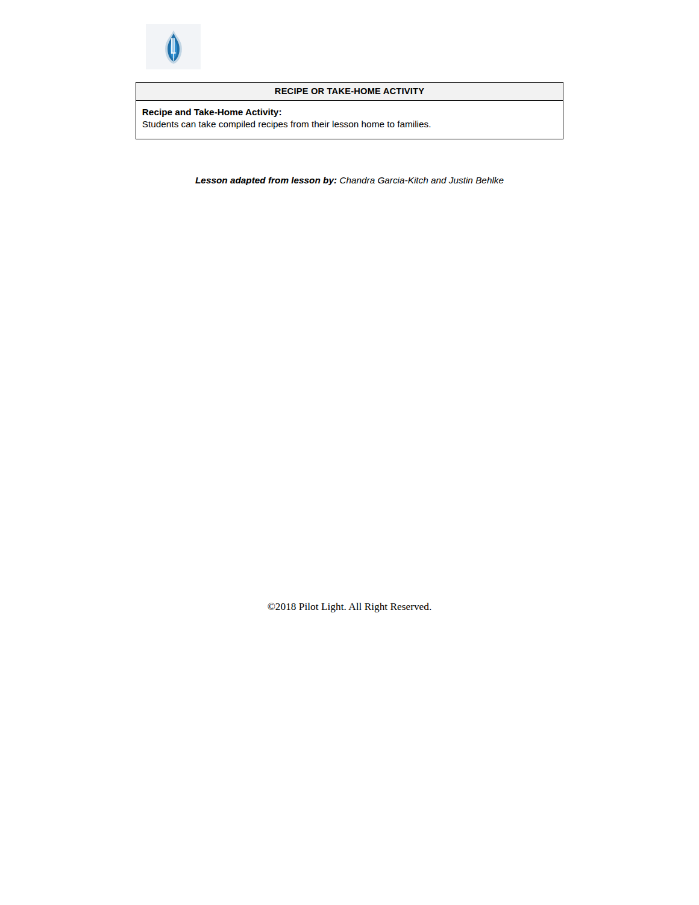| RECIPE OR TAKE-HOME ACTIVITY |
| Recipe and Take-Home Activity: Students can take compiled recipes from their lesson home to families. |
Lesson adapted from lesson by: Chandra Garcia-Kitch and Justin Behlke
©2018 Pilot Light. All Right Reserved.